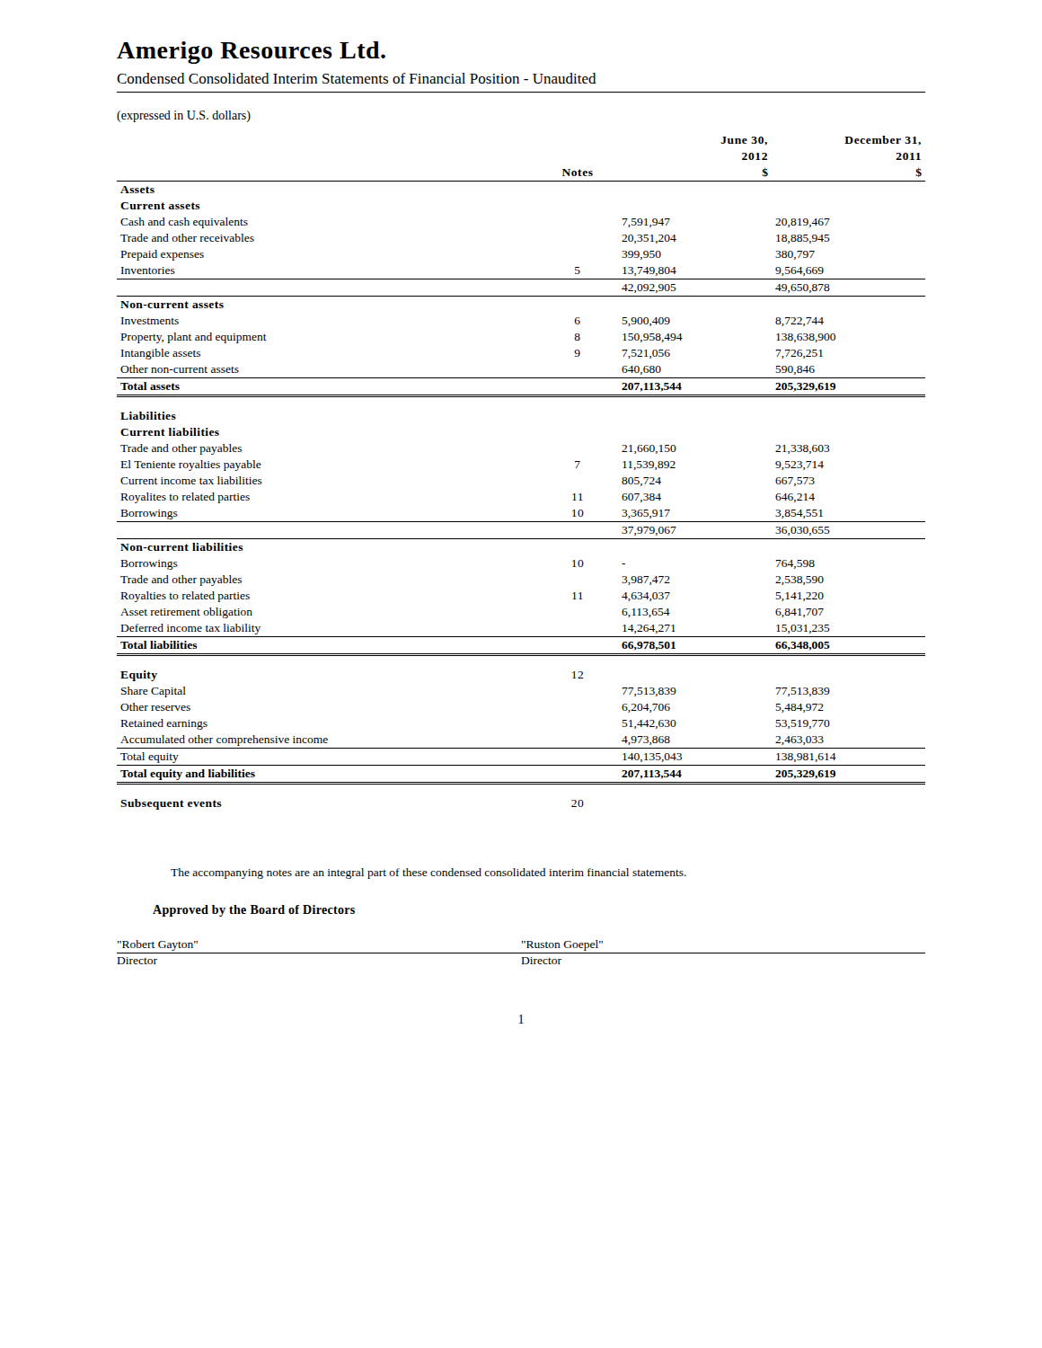Amerigo Resources Ltd.
Condensed Consolidated Interim Statements of Financial Position - Unaudited
(expressed in U.S. dollars)
| | | June 30, | December 31, |
| | | 2012 | 2011 |
| | Notes | $ | $ |
| Assets | | | |
| Current assets | | | |
| Cash and cash equivalents | | 7,591,947 | 20,819,467 |
| Trade and other receivables | | 20,351,204 | 18,885,945 |
| Prepaid expenses | | 399,950 | 380,797 |
| Inventories | 5 | 13,749,804 | 9,564,669 |
| | | 42,092,905 | 49,650,878 |
| Non-current assets | | | |
| Investments | 6 | 5,900,409 | 8,722,744 |
| Property, plant and equipment | 8 | 150,958,494 | 138,638,900 |
| Intangible assets | 9 | 7,521,056 | 7,726,251 |
| Other non-current assets | | 640,680 | 590,846 |
| Total assets | | 207,113,544 | 205,329,619 |
| Liabilities | | | |
| Current liabilities | | | |
| Trade and other payables | | 21,660,150 | 21,338,603 |
| El Teniente royalties payable | 7 | 11,539,892 | 9,523,714 |
| Current income tax liabilities | | 805,724 | 667,573 |
| Royalites to related parties | 11 | 607,384 | 646,214 |
| Borrowings | 10 | 3,365,917 | 3,854,551 |
| | | 37,979,067 | 36,030,655 |
| Non-current liabilities | | | |
| Borrowings | 10 | - | 764,598 |
| Trade and other payables | | 3,987,472 | 2,538,590 |
| Royalties to related parties | 11 | 4,634,037 | 5,141,220 |
| Asset retirement obligation | | 6,113,654 | 6,841,707 |
| Deferred income tax liability | | 14,264,271 | 15,031,235 |
| Total liabilities | | 66,978,501 | 66,348,005 |
| Equity | 12 | | |
| Share Capital | | 77,513,839 | 77,513,839 |
| Other reserves | | 6,204,706 | 5,484,972 |
| Retained earnings | | 51,442,630 | 53,519,770 |
| Accumulated other comprehensive income | | 4,973,868 | 2,463,033 |
| Total equity | | 140,135,043 | 138,981,614 |
| Total equity and liabilities | | 207,113,544 | 205,329,619 |
| Subsequent events | 20 | | |
The accompanying notes are an integral part of these condensed consolidated interim financial statements.
Approved by the Board of Directors
| "Robert Gayton" | "Ruston Goepel" |
| Director | Director |
1